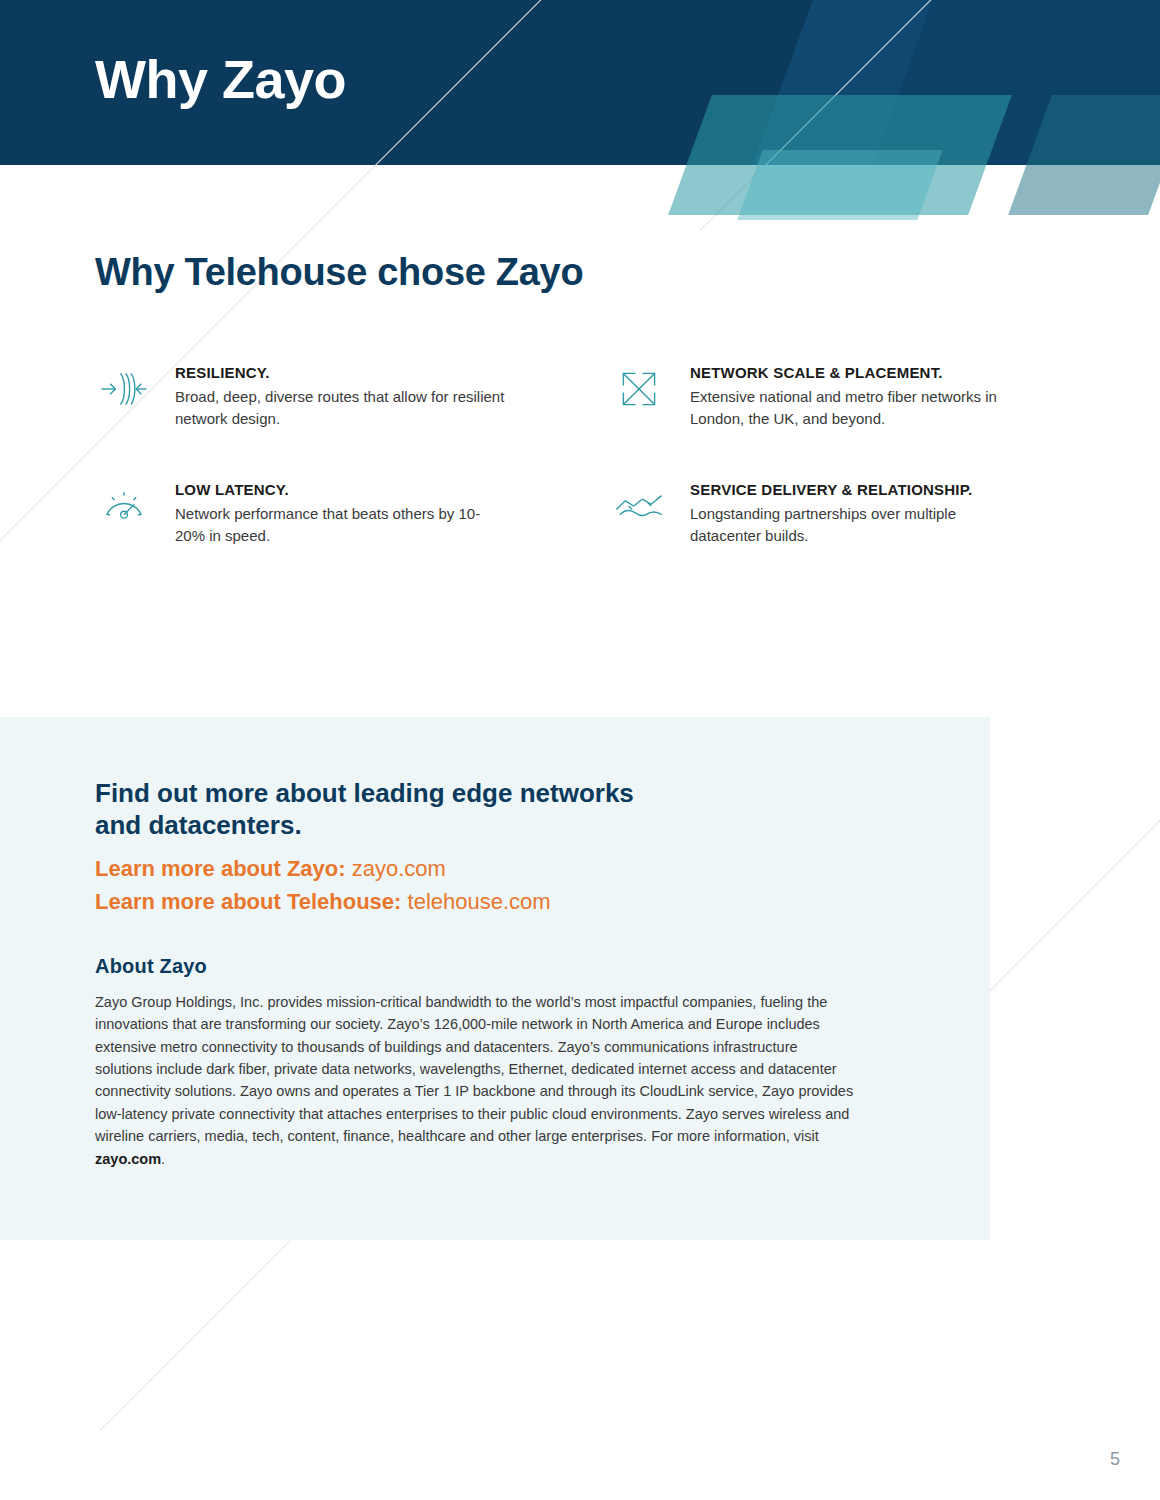Why Zayo
Why Telehouse chose Zayo
RESILIENCY.
Broad, deep, diverse routes that allow for resilient network design.
NETWORK SCALE & PLACEMENT.
Extensive national and metro fiber networks in London, the UK, and beyond.
LOW LATENCY.
Network performance that beats others by 10-20% in speed.
SERVICE DELIVERY & RELATIONSHIP.
Longstanding partnerships over multiple datacenter builds.
Find out more about leading edge networks
and datacenters.
Learn more about Zayo: zayo.com
Learn more about Telehouse: telehouse.com
About Zayo
Zayo Group Holdings, Inc. provides mission-critical bandwidth to the world’s most impactful companies, fueling the innovations that are transforming our society. Zayo’s 126,000-mile network in North America and Europe includes extensive metro connectivity to thousands of buildings and datacenters. Zayo’s communications infrastructure solutions include dark fiber, private data networks, wavelengths, Ethernet, dedicated internet access and datacenter connectivity solutions. Zayo owns and operates a Tier 1 IP backbone and through its CloudLink service, Zayo provides low-latency private connectivity that attaches enterprises to their public cloud environments. Zayo serves wireless and wireline carriers, media, tech, content, finance, healthcare and other large enterprises. For more information, visit zayo.com.
5